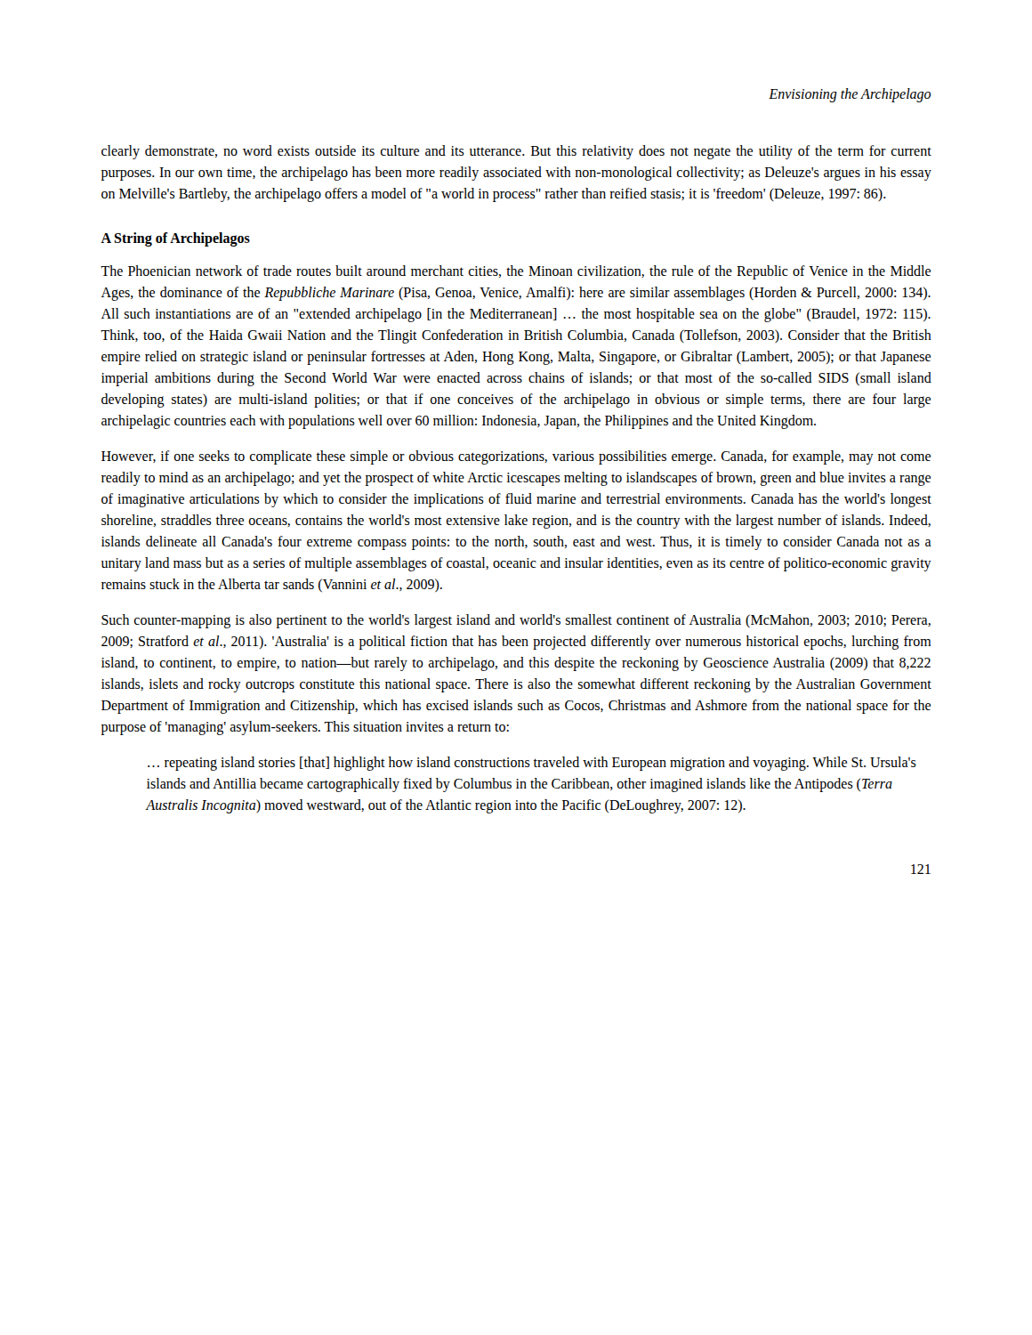Envisioning the Archipelago
clearly demonstrate, no word exists outside its culture and its utterance. But this relativity does not negate the utility of the term for current purposes. In our own time, the archipelago has been more readily associated with non-monological collectivity; as Deleuze's argues in his essay on Melville's Bartleby, the archipelago offers a model of "a world in process" rather than reified stasis; it is 'freedom' (Deleuze, 1997: 86).
A String of Archipelagos
The Phoenician network of trade routes built around merchant cities, the Minoan civilization, the rule of the Republic of Venice in the Middle Ages, the dominance of the Repubbliche Marinare (Pisa, Genoa, Venice, Amalfi): here are similar assemblages (Horden & Purcell, 2000: 134). All such instantiations are of an "extended archipelago [in the Mediterranean] … the most hospitable sea on the globe" (Braudel, 1972: 115). Think, too, of the Haida Gwaii Nation and the Tlingit Confederation in British Columbia, Canada (Tollefson, 2003). Consider that the British empire relied on strategic island or peninsular fortresses at Aden, Hong Kong, Malta, Singapore, or Gibraltar (Lambert, 2005); or that Japanese imperial ambitions during the Second World War were enacted across chains of islands; or that most of the so-called SIDS (small island developing states) are multi-island polities; or that if one conceives of the archipelago in obvious or simple terms, there are four large archipelagic countries each with populations well over 60 million: Indonesia, Japan, the Philippines and the United Kingdom.
However, if one seeks to complicate these simple or obvious categorizations, various possibilities emerge. Canada, for example, may not come readily to mind as an archipelago; and yet the prospect of white Arctic icescapes melting to islandscapes of brown, green and blue invites a range of imaginative articulations by which to consider the implications of fluid marine and terrestrial environments. Canada has the world's longest shoreline, straddles three oceans, contains the world's most extensive lake region, and is the country with the largest number of islands. Indeed, islands delineate all Canada's four extreme compass points: to the north, south, east and west. Thus, it is timely to consider Canada not as a unitary land mass but as a series of multiple assemblages of coastal, oceanic and insular identities, even as its centre of politico-economic gravity remains stuck in the Alberta tar sands (Vannini et al., 2009).
Such counter-mapping is also pertinent to the world's largest island and world's smallest continent of Australia (McMahon, 2003; 2010; Perera, 2009; Stratford et al., 2011). 'Australia' is a political fiction that has been projected differently over numerous historical epochs, lurching from island, to continent, to empire, to nation—but rarely to archipelago, and this despite the reckoning by Geoscience Australia (2009) that 8,222 islands, islets and rocky outcrops constitute this national space. There is also the somewhat different reckoning by the Australian Government Department of Immigration and Citizenship, which has excised islands such as Cocos, Christmas and Ashmore from the national space for the purpose of 'managing' asylum-seekers. This situation invites a return to:
… repeating island stories [that] highlight how island constructions traveled with European migration and voyaging. While St. Ursula's islands and Antillia became cartographically fixed by Columbus in the Caribbean, other imagined islands like the Antipodes (Terra Australis Incognita) moved westward, out of the Atlantic region into the Pacific (DeLoughrey, 2007: 12).
121